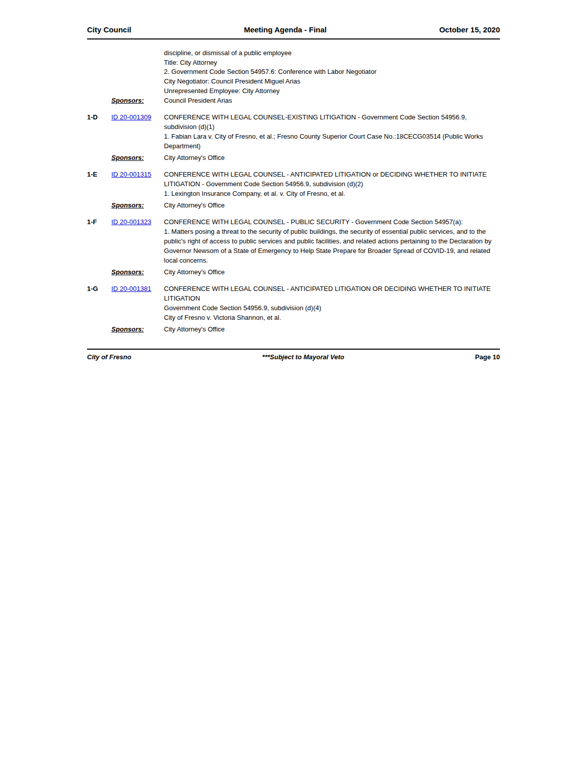City Council
Meeting Agenda - Final
October 15, 2020
discipline, or dismissal of a public employee Title: City Attorney 2. Government Code Section 54957.6: Conference with Labor Negotiator City Negotiator: Council President Miguel Arias Unrepresented Employee: City Attorney
Sponsors:
Council President Arias
1-D
ID 20-001309
CONFERENCE WITH LEGAL COUNSEL-EXISTING LITIGATION - Government Code Section 54956.9, subdivision (d)(1) 1. Fabian Lara v. City of Fresno, et al.; Fresno County Superior Court Case No.:18CECG03514 (Public Works Department)
Sponsors:
City Attorney's Office
1-E
ID 20-001315
CONFERENCE WITH LEGAL COUNSEL - ANTICIPATED LITIGATION or DECIDING WHETHER TO INITIATE LITIGATION - Government Code Section 54956.9, subdivision (d)(2) 1. Lexington Insurance Company, et al. v. City of Fresno, et al.
Sponsors:
City Attorney's Office
1-F
ID 20-001323
CONFERENCE WITH LEGAL COUNSEL - PUBLIC SECURITY - Government Code Section 54957(a): 1. Matters posing a threat to the security of public buildings, the security of essential public services, and to the public's right of access to public services and public facilities, and related actions pertaining to the Declaration by Governor Newsom of a State of Emergency to Help State Prepare for Broader Spread of COVID-19, and related local concerns.
Sponsors:
City Attorney's Office
1-G
ID 20-001381
CONFERENCE WITH LEGAL COUNSEL - ANTICIPATED LITIGATION OR DECIDING WHETHER TO INITIATE LITIGATION Government Code Section 54956.9, subdivision (d)(4) City of Fresno v. Victoria Shannon, et al.
Sponsors:
City Attorney's Office
City of Fresno
***Subject to Mayoral Veto
Page 10